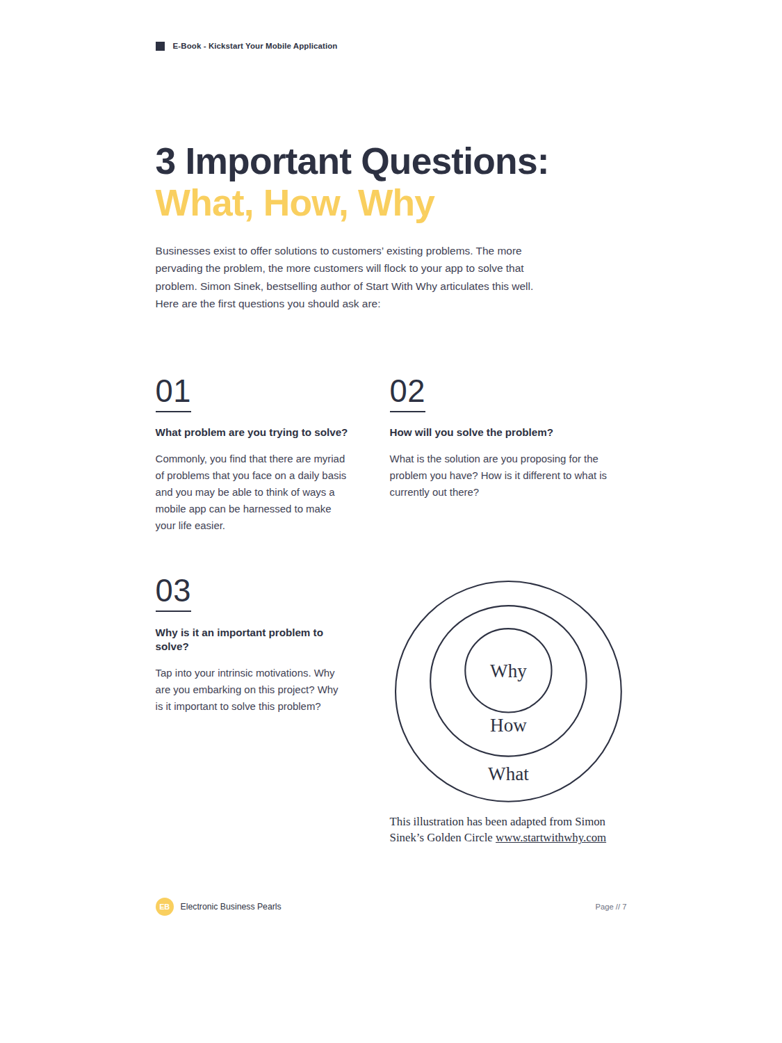E-Book - Kickstart Your Mobile Application
3 Important Questions:
What, How, Why
Businesses exist to offer solutions to customers’ existing problems. The more pervading the problem, the more customers will flock to your app to solve that problem. Simon Sinek, bestselling author of Start With Why articulates this well. Here are the first questions you should ask are:
01
What problem are you trying to solve?
Commonly, you find that there are myriad of problems that you face on a daily basis and you may be able to think of ways a mobile app can be harnessed to make your life easier.
02
How will you solve the problem?
What is the solution are you proposing for the problem you have? How is it different to what is currently out there?
03
Why is it an important problem to solve?
Tap into your intrinsic motivations. Why are you embarking on this project? Why is it important to solve this problem?
Why How What
This illustration has been adapted from Simon Sinek’s Golden Circle www.startwithwhy.com
EB Electronic Business Pearls
Page // 7